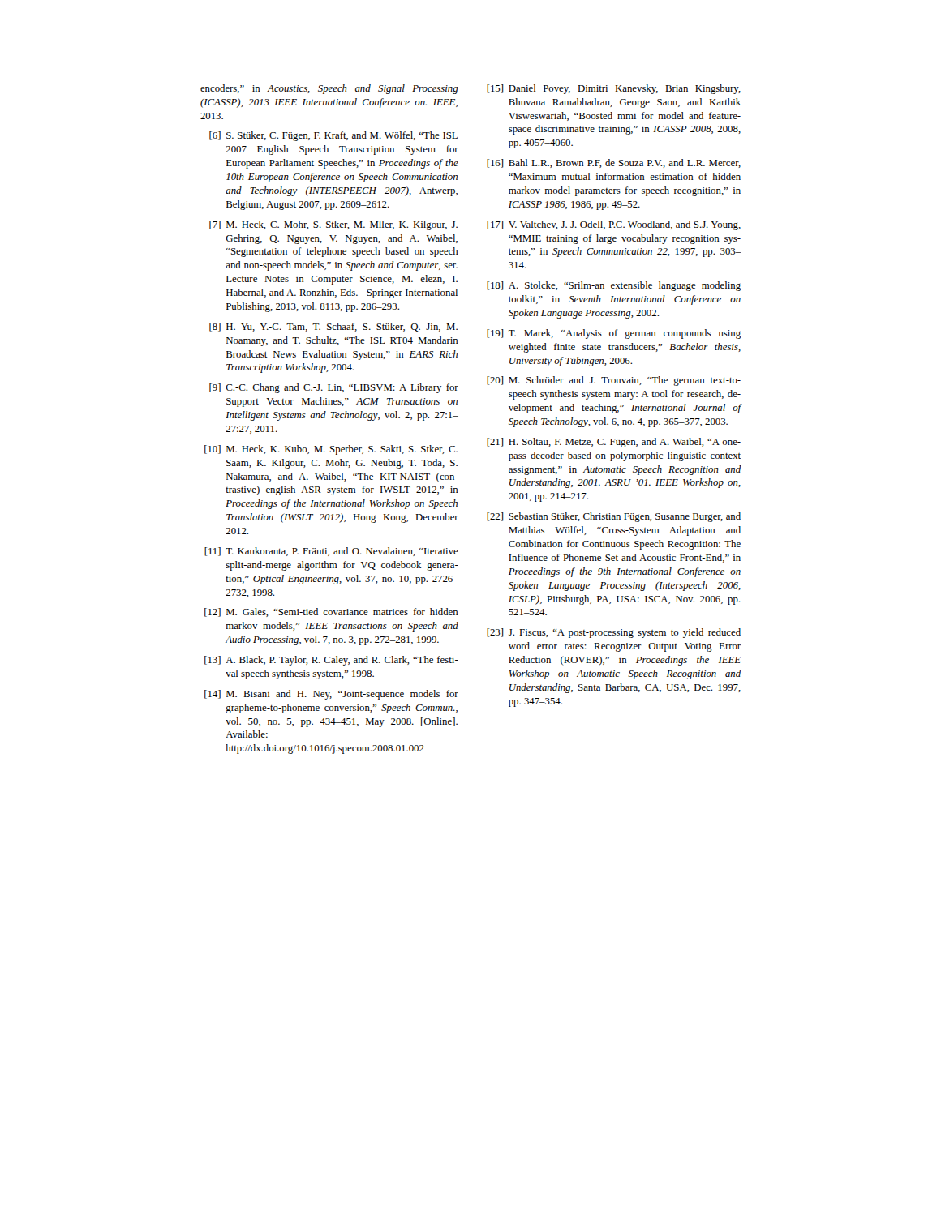encoders,” in Acoustics, Speech and Signal Processing (ICASSP), 2013 IEEE International Conference on. IEEE, 2013.
[6]
S. Stüker, C. Fügen, F. Kraft, and M. Wölfel, “The ISL 2007 English Speech Transcription System for European Parliament Speeches,” in Proceedings of the 10th European Conference on Speech Communication and Technology (INTERSPEECH 2007), Antwerp, Belgium, August 2007, pp. 2609–2612.
[7]
M. Heck, C. Mohr, S. Stker, M. Mller, K. Kilgour, J. Gehring, Q. Nguyen, V. Nguyen, and A. Waibel, “Segmentation of telephone speech based on speech and non-speech models,” in Speech and Computer, ser. Lecture Notes in Computer Science, M. elezn, I. Habernal, and A. Ronzhin, Eds. Springer International Publishing, 2013, vol. 8113, pp. 286–293.
[8]
H. Yu, Y.-C. Tam, T. Schaaf, S. Stüker, Q. Jin, M. Noamany, and T. Schultz, “The ISL RT04 Mandarin Broadcast News Evaluation System,” in EARS Rich Transcription Workshop, 2004.
[9]
C.-C. Chang and C.-J. Lin, “LIBSVM: A Library for Support Vector Machines,” ACM Transactions on Intelligent Systems and Technology, vol. 2, pp. 27:1–27:27, 2011.
[10]
M. Heck, K. Kubo, M. Sperber, S. Sakti, S. Stker, C. Saam, K. Kilgour, C. Mohr, G. Neubig, T. Toda, S. Nakamura, and A. Waibel, “The KIT-NAIST (contrastive) english ASR system for IWSLT 2012,” in Proceedings of the International Workshop on Speech Translation (IWSLT 2012), Hong Kong, December 2012.
[11]
T. Kaukoranta, P. Fränti, and O. Nevalainen, “Iterative split-and-merge algorithm for VQ codebook generation,” Optical Engineering, vol. 37, no. 10, pp. 2726–2732, 1998.
[12]
M. Gales, “Semi-tied covariance matrices for hidden markov models,” IEEE Transactions on Speech and Audio Processing, vol. 7, no. 3, pp. 272–281, 1999.
[13]
A. Black, P. Taylor, R. Caley, and R. Clark, “The festival speech synthesis system,” 1998.
[14]
M. Bisani and H. Ney, “Joint-sequence models for grapheme-to-phoneme conversion,” Speech Commun., vol. 50, no. 5, pp. 434–451, May 2008. [Online]. Available: http://dx.doi.org/10.1016/j.specom.2008.01.002
[15]
Daniel Povey, Dimitri Kanevsky, Brian Kingsbury, Bhuvana Ramabhadran, George Saon, and Karthik Visweswariah, “Boosted mmi for model and feature-space discriminative training,” in ICASSP 2008, 2008, pp. 4057–4060.
[16]
Bahl L.R., Brown P.F, de Souza P.V., and L.R. Mercer, “Maximum mutual information estimation of hidden markov model parameters for speech recognition,” in ICASSP 1986, 1986, pp. 49–52.
[17]
V. Valtchev, J. J. Odell, P.C. Woodland, and S.J. Young, “MMIE training of large vocabulary recognition systems,” in Speech Communication 22, 1997, pp. 303–314.
[18]
A. Stolcke, “Srilm-an extensible language modeling toolkit,” in Seventh International Conference on Spoken Language Processing, 2002.
[19]
T. Marek, “Analysis of german compounds using weighted finite state transducers,” Bachelor thesis, University of Tübingen, 2006.
[20]
M. Schröder and J. Trouvain, “The german text-to-speech synthesis system mary: A tool for research, development and teaching,” International Journal of Speech Technology, vol. 6, no. 4, pp. 365–377, 2003.
[21]
H. Soltau, F. Metze, C. Fügen, and A. Waibel, “A one-pass decoder based on polymorphic linguistic context assignment,” in Automatic Speech Recognition and Understanding, 2001. ASRU ’01. IEEE Workshop on, 2001, pp. 214–217.
[22]
Sebastian Stüker, Christian Fügen, Susanne Burger, and Matthias Wölfel, “Cross-System Adaptation and Combination for Continuous Speech Recognition: The Influence of Phoneme Set and Acoustic Front-End,” in Proceedings of the 9th International Conference on Spoken Language Processing (Interspeech 2006, ICSLP), Pittsburgh, PA, USA: ISCA, Nov. 2006, pp. 521–524.
[23]
J. Fiscus, “A post-processing system to yield reduced word error rates: Recognizer Output Voting Error Reduction (ROVER),” in Proceedings the IEEE Workshop on Automatic Speech Recognition and Understanding, Santa Barbara, CA, USA, Dec. 1997, pp. 347–354.